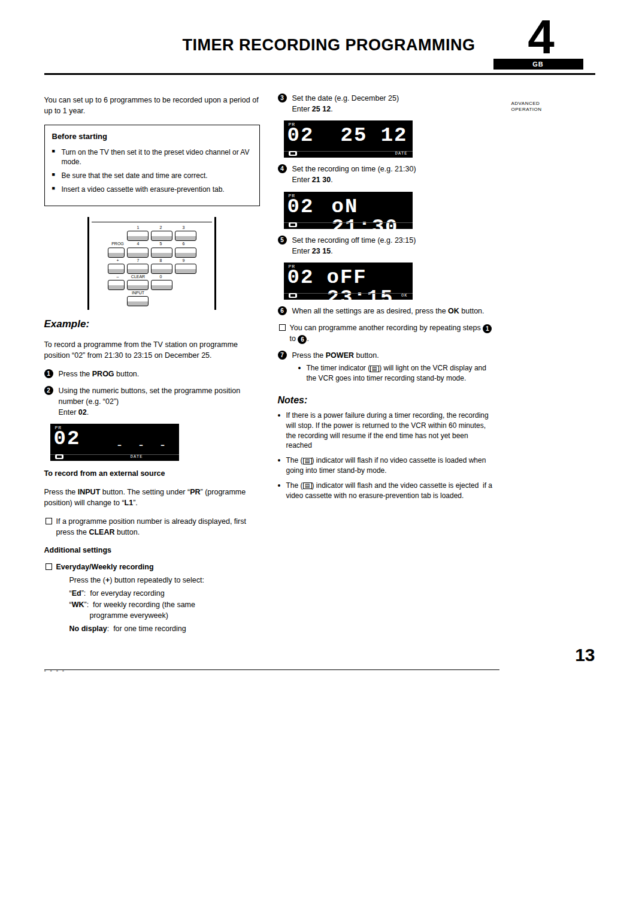TIMER RECORDING PROGRAMMING
4
GB
ADVANCED
OPERATION
You can set up to 6 programmes to be recorded upon a period of up to 1 year.
Before starting
Turn on the TV then set it to the preset video channel or AV mode.
Be sure that the set date and time are correct.
Insert a video cassette with erasure-prevention tab.
1
2
3
PROG
4
5
6
+
7
8
9
–
CLEAR
0
INPUT
Example:
To record a programme from the TV station on programme position “02” from 21:30 to 23:15 on December 25.
1 Press the PROG button.
2 Using the numeric buttons, set the programme position number (e.g. “02”)
Enter 02.
PR 02 - - - -
DATE
To record from an external source
Press the INPUT button. The setting under “PR” (programme position) will change to “L1”.
If a programme position number is already displayed, first press the CLEAR button.
Additional settings
Everyday/Weekly recording
Press the (+) button repeatedly to select:
“Ed”: for everyday recording
“WK”: for weekly recording (the same
programme everyweek)
No display: for one time recording
3 Set the date (e.g. December 25)
Enter 25 12.
PR 02 25 12
DATE
4 Set the recording on time (e.g. 21:30)
Enter 21 30.
PR 02 oN 21:30
5 Set the recording off time (e.g. 23:15)
Enter 23 15.
PR 02 oFF 23:15
OK
6 When all the settings are as desired, press the OK button.
You can programme another recording by repeating steps 1 to 6.
7 Press the POWER button.
The timer indicator (▤) will light on the VCR display and the VCR goes into timer recording stand-by mode.
Notes:
If there is a power failure during a timer recording, the recording will stop. If the power is returned to the VCR within 60 minutes, the recording will resume if the end time has not yet been reached
The (▤) indicator will flash if no video cassette is loaded when going into timer stand-by mode.
The (▤) indicator will flash and the video cassette is ejected if a video cassette with no erasure-prevention tab is loaded.
- - - -
13